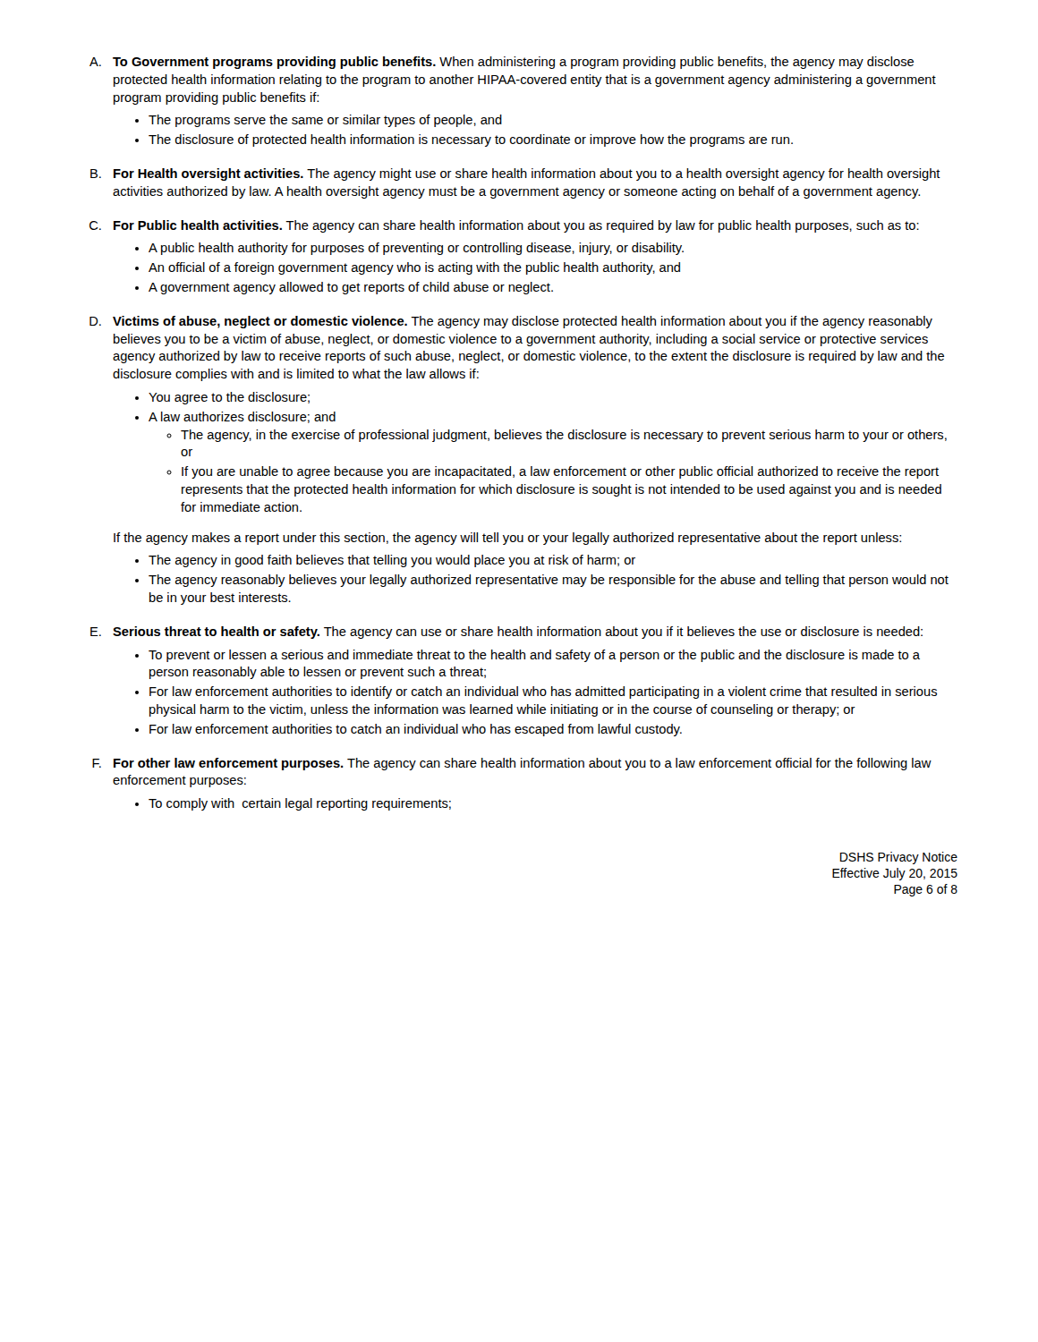To Government programs providing public benefits. When administering a program providing public benefits, the agency may disclose protected health information relating to the program to another HIPAA-covered entity that is a government agency administering a government program providing public benefits if:
The programs serve the same or similar types of people, and
The disclosure of protected health information is necessary to coordinate or improve how the programs are run.
For Health oversight activities. The agency might use or share health information about you to a health oversight agency for health oversight activities authorized by law. A health oversight agency must be a government agency or someone acting on behalf of a government agency.
For Public health activities. The agency can share health information about you as required by law for public health purposes, such as to:
A public health authority for purposes of preventing or controlling disease, injury, or disability.
An official of a foreign government agency who is acting with the public health authority, and
A government agency allowed to get reports of child abuse or neglect.
Victims of abuse, neglect or domestic violence. The agency may disclose protected health information about you if the agency reasonably believes you to be a victim of abuse, neglect, or domestic violence to a government authority, including a social service or protective services agency authorized by law to receive reports of such abuse, neglect, or domestic violence, to the extent the disclosure is required by law and the disclosure complies with and is limited to what the law allows if:
You agree to the disclosure;
A law authorizes disclosure; and
The agency, in the exercise of professional judgment, believes the disclosure is necessary to prevent serious harm to your or others, or
If you are unable to agree because you are incapacitated, a law enforcement or other public official authorized to receive the report represents that the protected health information for which disclosure is sought is not intended to be used against you and is needed for immediate action.
If the agency makes a report under this section, the agency will tell you or your legally authorized representative about the report unless:
The agency in good faith believes that telling you would place you at risk of harm; or
The agency reasonably believes your legally authorized representative may be responsible for the abuse and telling that person would not be in your best interests.
Serious threat to health or safety. The agency can use or share health information about you if it believes the use or disclosure is needed:
To prevent or lessen a serious and immediate threat to the health and safety of a person or the public and the disclosure is made to a person reasonably able to lessen or prevent such a threat;
For law enforcement authorities to identify or catch an individual who has admitted participating in a violent crime that resulted in serious physical harm to the victim, unless the information was learned while initiating or in the course of counseling or therapy; or
For law enforcement authorities to catch an individual who has escaped from lawful custody.
For other law enforcement purposes. The agency can share health information about you to a law enforcement official for the following law enforcement purposes:
To comply with certain legal reporting requirements;
DSHS Privacy Notice
Effective July 20, 2015
Page 6 of 8